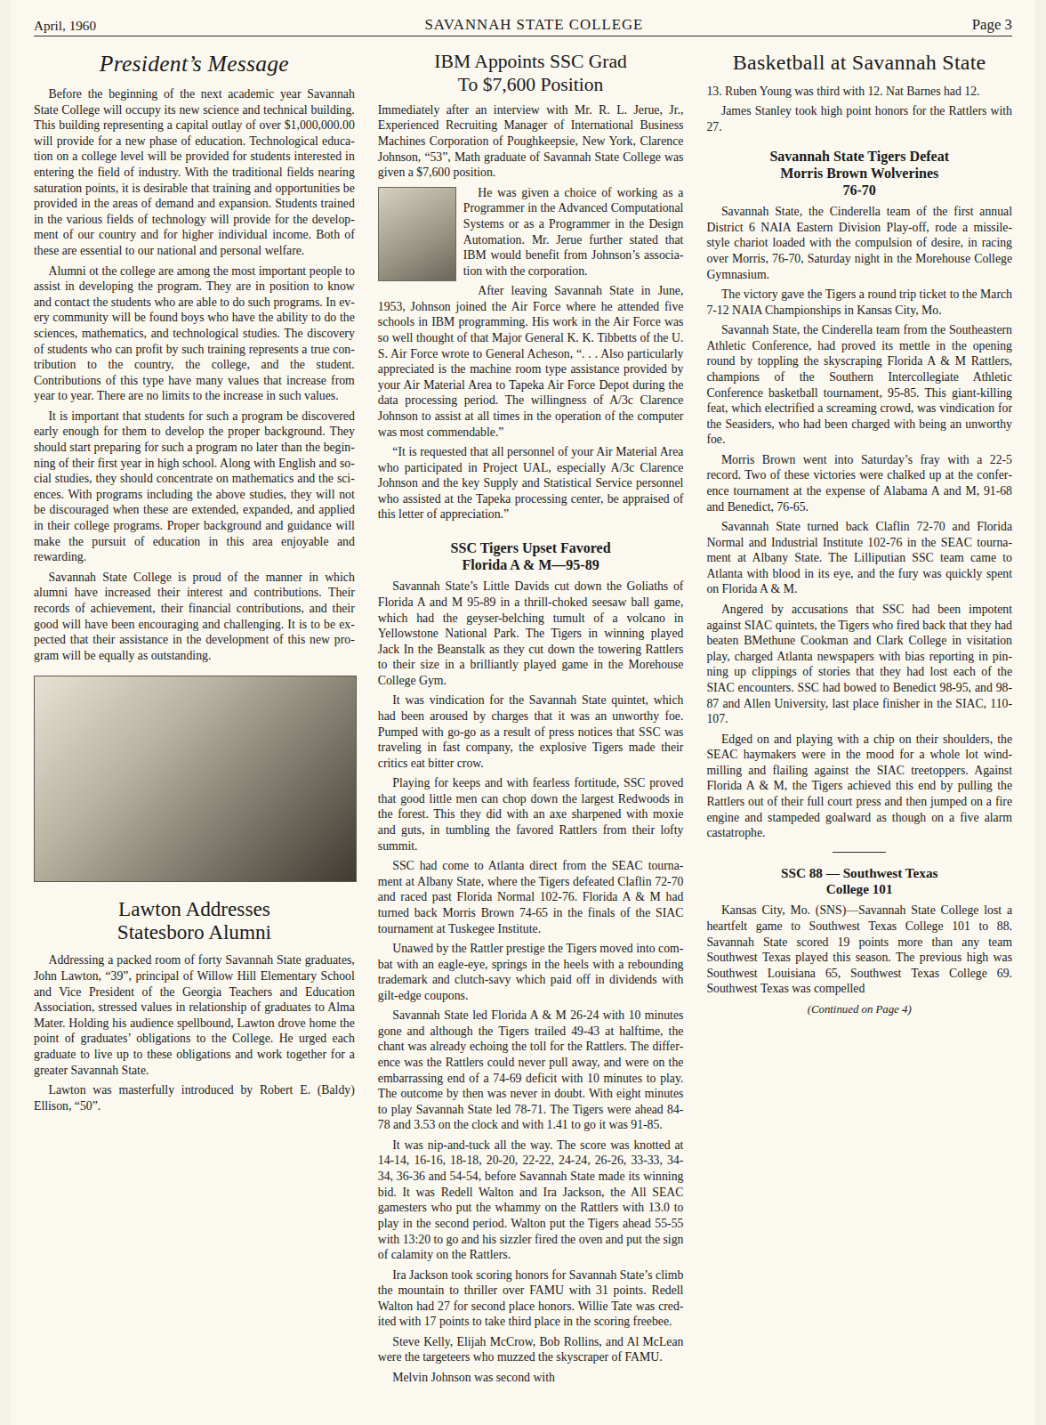April, 1960
SAVANNAH STATE COLLEGE
Page 3
President’s Message
Before the beginning of the next academic year Savannah State College will occupy its new science and technical building. This building representing a capital outlay of over $1,000,000.00 will provide for a new phase of education. Technological education on a college level will be provided for students interested in entering the field of industry. With the traditional fields nearing saturation points, it is desirable that training and opportunities be provided in the areas of demand and expansion. Students trained in the various fields of technology will provide for the development of our country and for higher individual income. Both of these are essential to our national and personal welfare.
Alumni ot the college are among the most important people to assist in developing the program. They are in position to know and contact the students who are able to do such programs. In every community will be found boys who have the ability to do the sciences, mathematics, and technological studies. The discovery of students who can profit by such training represents a true contribution to the country, the college, and the student. Contributions of this type have many values that increase from year to year. There are no limits to the increase in such values.
It is important that students for such a program be discovered early enough for them to develop the proper background. They should start preparing for such a program no later than the beginning of their first year in high school. Along with English and social studies, they should concentrate on mathematics and the sciences. With programs including the above studies, they will not be discouraged when these are extended, expanded, and applied in their college programs. Proper background and guidance will make the pursuit of education in this area enjoyable and rewarding.
Savannah State College is proud of the manner in which alumni have increased their interest and contributions. Their records of achievement, their financial contributions, and their good will have been encouraging and challenging. It is to be expected that their assistance in the development of this new program will be equally as outstanding.
Lawton Addresses
Statesboro Alumni
Addressing a packed room of forty Savannah State graduates, John Lawton, “39”, principal of Willow Hill Elementary School and Vice President of the Georgia Teachers and Education Association, stressed values in relationship of graduates to Alma Mater. Holding his audience spellbound, Lawton drove home the point of graduates’ obligations to the College. He urged each graduate to live up to these obligations and work together for a greater Savannah State.
Lawton was masterfully introduced by Robert E. (Baldy) Ellison, “50”.
IBM Appoints SSC Grad
To $7,600 Position
Immediately after an interview with Mr. R. L. Jerue, Jr., Experienced Recruiting Manager of International Business Machines Corporation of Poughkeepsie, New York, Clarence Johnson, “53”, Math graduate of Savannah State College was given a $7,600 position.
He was given a choice of working as a Programmer in the Advanced Computational Systems or as a Programmer in the Design Automation. Mr. Jerue further stated that IBM would benefit from Johnson’s association with the corporation.
After leaving Savannah State in June, 1953, Johnson joined the Air Force where he attended five schools in IBM programming. His work in the Air Force was so well thought of that Major General K. K. Tibbetts of the U. S. Air Force wrote to General Acheson, “. . . Also particularly appreciated is the machine room type assistance provided by your Air Material Area to Tapeka Air Force Depot during the data processing period. The willingness of A/3c Clarence Johnson to assist at all times in the operation of the computer was most commendable.”
“It is requested that all personnel of your Air Material Area who participated in Project UAL, especially A/3c Clarence Johnson and the key Supply and Statistical Service personnel who assisted at the Tapeka processing center, be appraised of this letter of appreciation.”
SSC Tigers Upset Favored
Florida A & M—95-89
Savannah State’s Little Davids cut down the Goliaths of Florida A and M 95-89 in a thrill-choked seesaw ball game, which had the geyser-belching tumult of a volcano in Yellowstone National Park. The Tigers in winning played Jack In the Beanstalk as they cut down the towering Rattlers to their size in a brilliantly played game in the Morehouse College Gym.
It was vindication for the Savannah State quintet, which had been aroused by charges that it was an unworthy foe. Pumped with go-go as a result of press notices that SSC was traveling in fast company, the explosive Tigers made their critics eat bitter crow.
Playing for keeps and with fearless fortitude, SSC proved that good little men can chop down the largest Redwoods in the forest. This they did with an axe sharpened with moxie and guts, in tumbling the favored Rattlers from their lofty summit.
SSC had come to Atlanta direct from the SEAC tournament at Albany State, where the Tigers defeated Claflin 72-70 and raced past Florida Normal 102-76. Florida A & M had turned back Morris Brown 74-65 in the finals of the SIAC tournament at Tuskegee Institute.
Unawed by the Rattler prestige the Tigers moved into combat with an eagle-eye, springs in the heels with a rebounding trademark and clutch-savy which paid off in dividends with gilt-edge coupons.
Savannah State led Florida A & M 26-24 with 10 minutes gone and although the Tigers trailed 49-43 at halftime, the chant was already echoing the toll for the Rattlers. The difference was the Rattlers could never pull away, and were on the embarrassing end of a 74-69 deficit with 10 minutes to play. The outcome by then was never in doubt. With eight minutes to play Savannah State led 78-71. The Tigers were ahead 84-78 and 3.53 on the clock and with 1.41 to go it was 91-85.
It was nip-and-tuck all the way. The score was knotted at 14-14, 16-16, 18-18, 20-20, 22-22, 24-24, 26-26, 33-33, 34-34, 36-36 and 54-54, before Savannah State made its winning bid. It was Redell Walton and Ira Jackson, the All SEAC gamesters who put the whammy on the Rattlers with 13.0 to play in the second period. Walton put the Tigers ahead 55-55 with 13:20 to go and his sizzler fired the oven and put the sign of calamity on the Rattlers.
Ira Jackson took scoring honors for Savannah State’s climb the mountain to thriller over FAMU with 31 points. Redell Walton had 27 for second place honors. Willie Tate was credited with 17 points to take third place in the scoring freebee.
Steve Kelly, Elijah McCrow, Bob Rollins, and Al McLean were the targeteers who muzzed the skyscraper of FAMU.
Melvin Johnson was second with
Basketball at Savannah State
13. Ruben Young was third with 12. Nat Barnes had 12.
James Stanley took high point honors for the Rattlers with 27.
Savannah State Tigers Defeat
Morris Brown Wolverines
76-70
Savannah State, the Cinderella team of the first annual District 6 NAIA Eastern Division Play-off, rode a missile-style chariot loaded with the compulsion of desire, in racing over Morris, 76-70, Saturday night in the Morehouse College Gymnasium.
The victory gave the Tigers a round trip ticket to the March 7-12 NAIA Championships in Kansas City, Mo.
Savannah State, the Cinderella team from the Southeastern Athletic Conference, had proved its mettle in the opening round by toppling the skyscraping Florida A & M Rattlers, champions of the Southern Intercollegiate Athletic Conference basketball tournament, 95-85. This giant-killing feat, which electrified a screaming crowd, was vindication for the Seasiders, who had been charged with being an unworthy foe.
Morris Brown went into Saturday’s fray with a 22-5 record. Two of these victories were chalked up at the conference tournament at the expense of Alabama A and M, 91-68 and Benedict, 76-65.
Savannah State turned back Claflin 72-70 and Florida Normal and Industrial Institute 102-76 in the SEAC tournament at Albany State. The Lilliputian SSC team came to Atlanta with blood in its eye, and the fury was quickly spent on Florida A & M.
Angered by accusations that SSC had been impotent against SIAC quintets, the Tigers who fired back that they had beaten BMethune Cookman and Clark College in visitation play, charged Atlanta newspapers with bias reporting in pinning up clippings of stories that they had lost each of the SIAC encounters. SSC had bowed to Benedict 98-95, and 98-87 and Allen University, last place finisher in the SIAC, 110-107.
Edged on and playing with a chip on their shoulders, the SEAC haymakers were in the mood for a whole lot wind-milling and flailing against the SIAC treetoppers. Against Florida A & M, the Tigers achieved this end by pulling the Rattlers out of their full court press and then jumped on a fire engine and stampeded goalward as though on a five alarm castatrophe.
SSC 88 — Southwest Texas
College 101
Kansas City, Mo. (SNS)—Savannah State College lost a heartfelt game to Southwest Texas College 101 to 88. Savannah State scored 19 points more than any team Southwest Texas played this season. The previous high was Southwest Louisiana 65, Southwest Texas College 69. Southwest Texas was compelled
(Continued on Page 4)